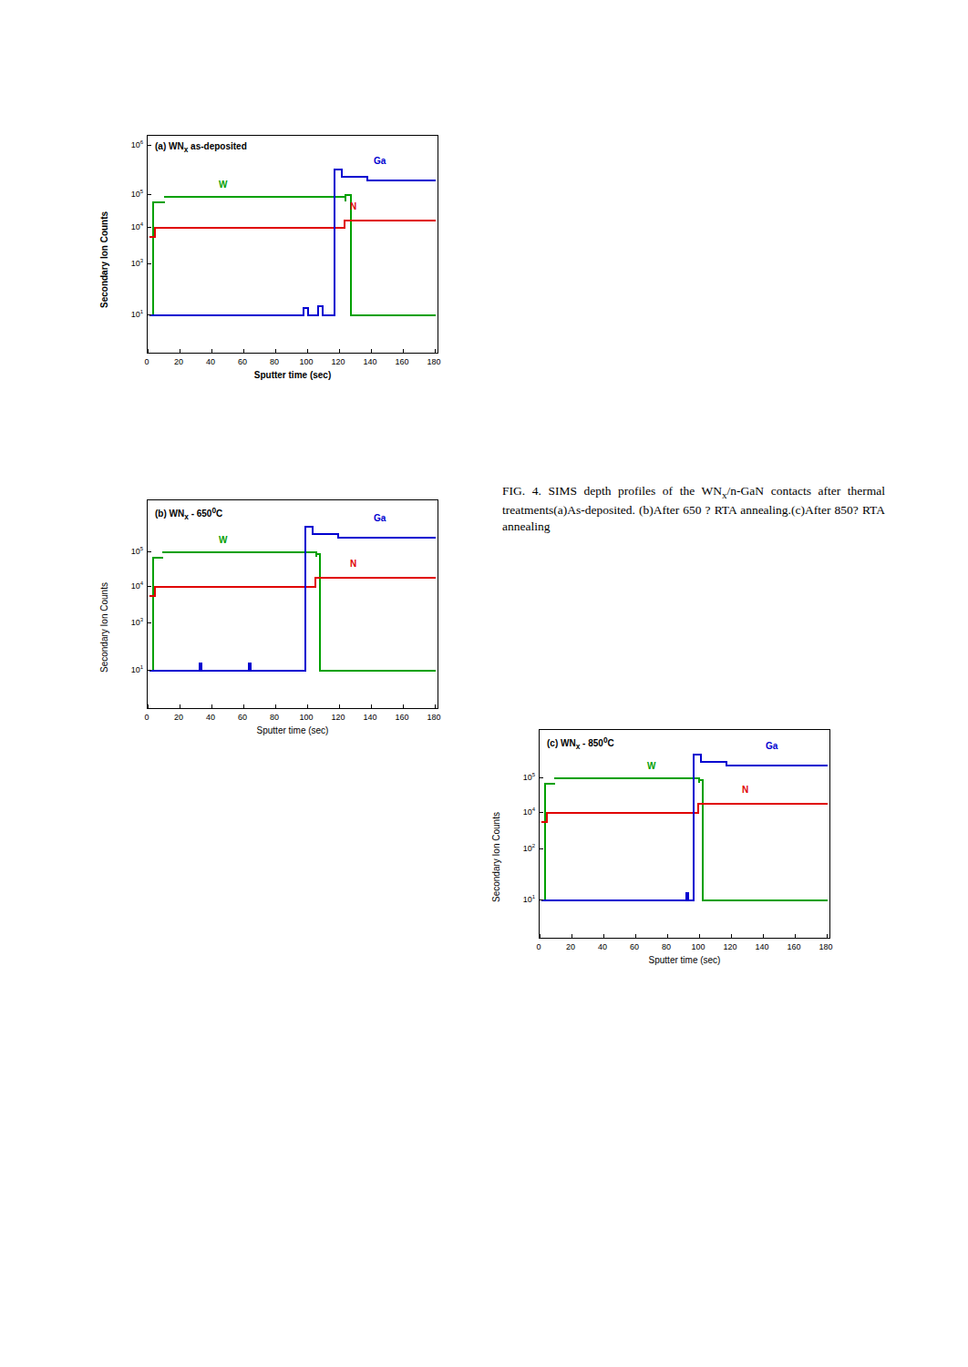(a) WNx as-deposited
(a) WNx as-deposited
W
N
Ga
0
20
40
60
80
100
120
140
160
180
106
105
104
103
101
Sputter time (sec)
Secondary Ion Counts
(b) WNx - 650 C
(b) WNx - 6500C
W
N
Ga
0
20
40
60
80
100
120
140
160
180
105
104
103
101
Sputter time (sec)
Secondary Ion Counts
(c) WNx - 850 C
(c) WNx - 8500C
W
N
Ga
0
20
40
60
80
100
120
140
160
180
105
104
102
101
Sputter time (sec)
Secondary Ion Counts
Figure caption
FIG. 4. SIMS depth profiles of the WNx/n-GaN contacts after thermal treatments(a)As-deposited. (b)After 650 ? RTA annealing.(c)After 850? RTA annealing